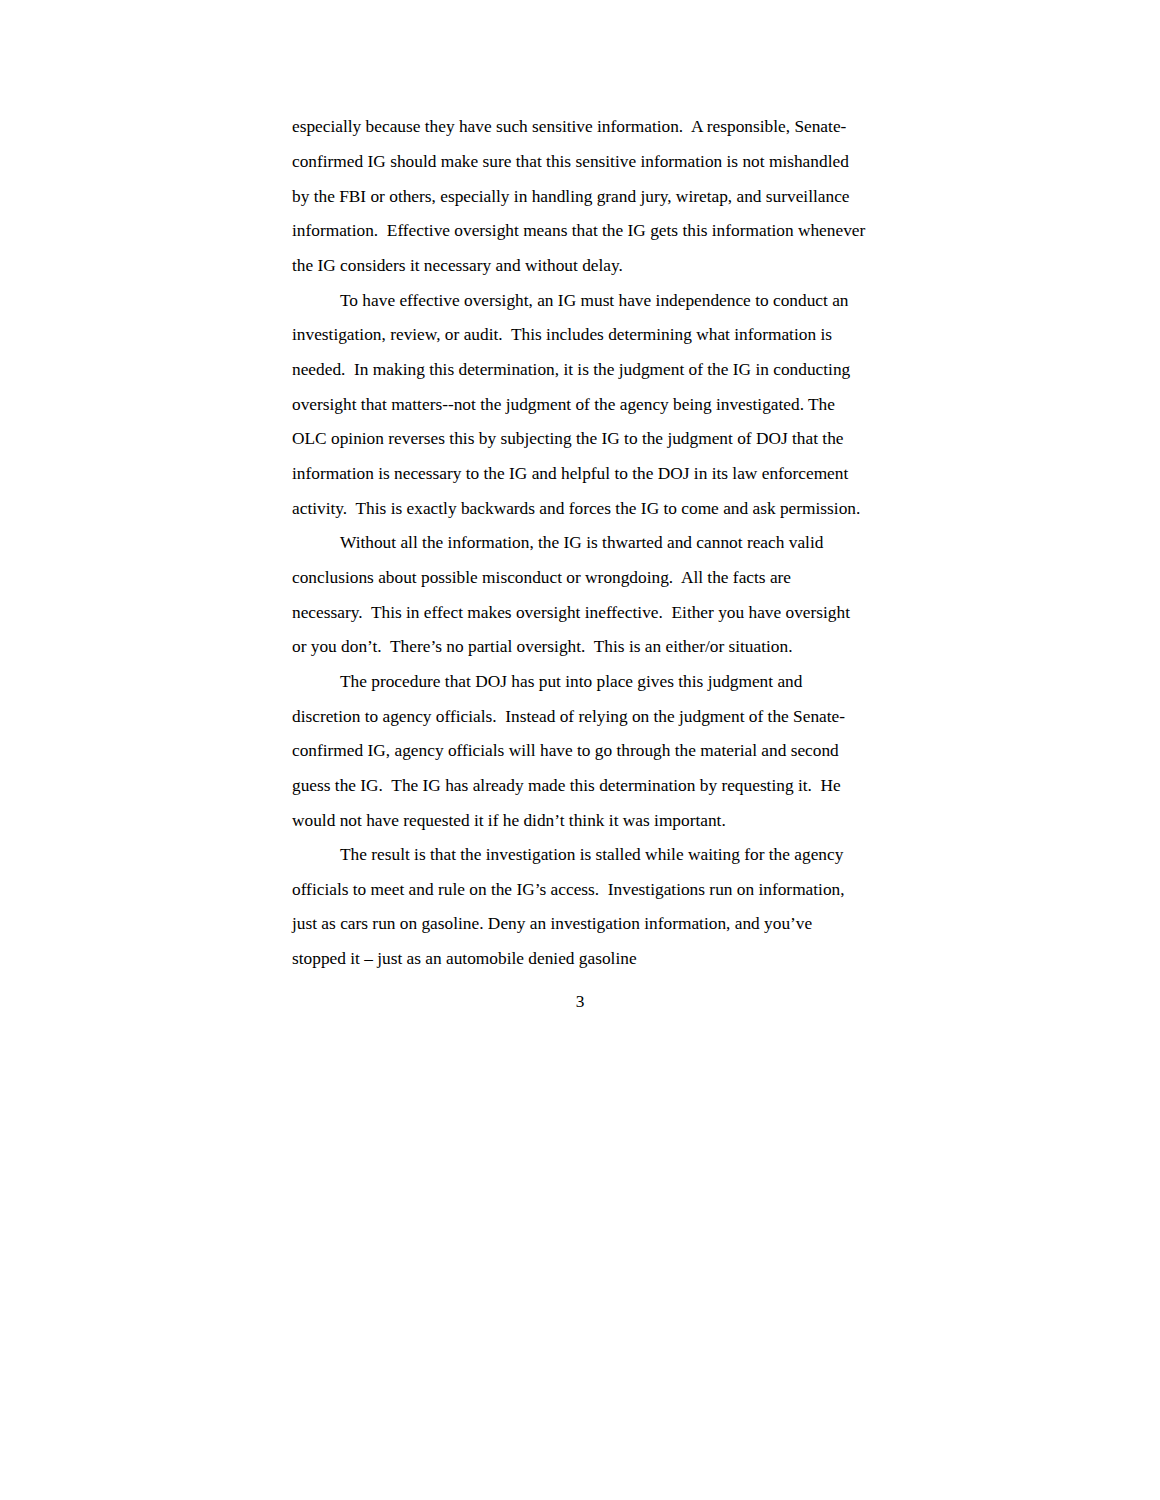especially because they have such sensitive information. A responsible, Senate-confirmed IG should make sure that this sensitive information is not mishandled by the FBI or others, especially in handling grand jury, wiretap, and surveillance information. Effective oversight means that the IG gets this information whenever the IG considers it necessary and without delay.
To have effective oversight, an IG must have independence to conduct an investigation, review, or audit. This includes determining what information is needed. In making this determination, it is the judgment of the IG in conducting oversight that matters--not the judgment of the agency being investigated. The OLC opinion reverses this by subjecting the IG to the judgment of DOJ that the information is necessary to the IG and helpful to the DOJ in its law enforcement activity. This is exactly backwards and forces the IG to come and ask permission.
Without all the information, the IG is thwarted and cannot reach valid conclusions about possible misconduct or wrongdoing. All the facts are necessary. This in effect makes oversight ineffective. Either you have oversight or you don’t. There’s no partial oversight. This is an either/or situation.
The procedure that DOJ has put into place gives this judgment and discretion to agency officials. Instead of relying on the judgment of the Senate-confirmed IG, agency officials will have to go through the material and second guess the IG. The IG has already made this determination by requesting it. He would not have requested it if he didn’t think it was important.
The result is that the investigation is stalled while waiting for the agency officials to meet and rule on the IG’s access. Investigations run on information, just as cars run on gasoline. Deny an investigation information, and you’ve stopped it – just as an automobile denied gasoline
3